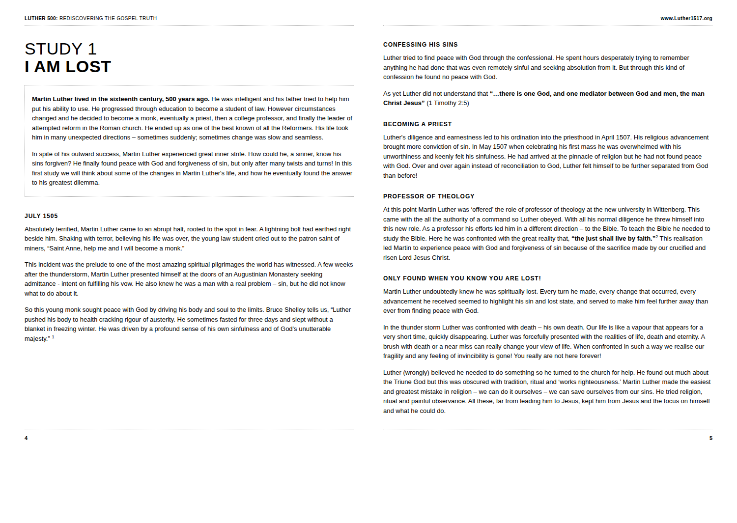LUTHER 500: REDISCOVERING THE GOSPEL TRUTH
STUDY 1 I AM LOST
Martin Luther lived in the sixteenth century, 500 years ago. He was intelligent and his father tried to help him put his ability to use. He progressed through education to become a student of law. However circumstances changed and he decided to become a monk, eventually a priest, then a college professor, and finally the leader of attempted reform in the Roman church. He ended up as one of the best known of all the Reformers. His life took him in many unexpected directions – sometimes suddenly; sometimes change was slow and seamless.
In spite of his outward success, Martin Luther experienced great inner strife. How could he, a sinner, know his sins forgiven? He finally found peace with God and forgiveness of sin, but only after many twists and turns! In this first study we will think about some of the changes in Martin Luther's life, and how he eventually found the answer to his greatest dilemma.
July 1505
Absolutely terrified, Martin Luther came to an abrupt halt, rooted to the spot in fear. A lightning bolt had earthed right beside him. Shaking with terror, believing his life was over, the young law student cried out to the patron saint of miners, “Saint Anne, help me and I will become a monk.”
This incident was the prelude to one of the most amazing spiritual pilgrimages the world has witnessed. A few weeks after the thunderstorm, Martin Luther presented himself at the doors of an Augustinian Monastery seeking admittance - intent on fulfilling his vow. He also knew he was a man with a real problem – sin, but he did not know what to do about it.
So this young monk sought peace with God by driving his body and soul to the limits. Bruce Shelley tells us, “Luther pushed his body to health cracking rigour of austerity. He sometimes fasted for three days and slept without a blanket in freezing winter. He was driven by a profound sense of his own sinfulness and of God's unutterable majesty.” 1
4
www.Luther1517.org
Confessing his sins
Luther tried to find peace with God through the confessional. He spent hours desperately trying to remember anything he had done that was even remotely sinful and seeking absolution from it. But through this kind of confession he found no peace with God.
As yet Luther did not understand that “…there is one God, and one mediator between God and men, the man Christ Jesus” (1 Timothy 2:5)
Becoming a priest
Luther's diligence and earnestness led to his ordination into the priesthood in April 1507. His religious advancement brought more conviction of sin. In May 1507 when celebrating his first mass he was overwhelmed with his unworthiness and keenly felt his sinfulness. He had arrived at the pinnacle of religion but he had not found peace with God. Over and over again instead of reconciliation to God, Luther felt himself to be further separated from God than before!
Professor of theology
At this point Martin Luther was ‘offered’ the role of professor of theology at the new university in Wittenberg. This came with the all the authority of a command so Luther obeyed. With all his normal diligence he threw himself into this new role. As a professor his efforts led him in a different direction – to the Bible. To teach the Bible he needed to study the Bible. Here he was confronted with the great reality that, “the just shall live by faith.”2 This realisation led Martin to experience peace with God and forgiveness of sin because of the sacrifice made by our crucified and risen Lord Jesus Christ.
Only found when you know you are lost!
Martin Luther undoubtedly knew he was spiritually lost. Every turn he made, every change that occurred, every advancement he received seemed to highlight his sin and lost state, and served to make him feel further away than ever from finding peace with God.
In the thunder storm Luther was confronted with death – his own death. Our life is like a vapour that appears for a very short time, quickly disappearing. Luther was forcefully presented with the realities of life, death and eternity. A brush with death or a near miss can really change your view of life. When confronted in such a way we realise our fragility and any feeling of invincibility is gone! You really are not here forever!
Luther (wrongly) believed he needed to do something so he turned to the church for help. He found out much about the Triune God but this was obscured with tradition, ritual and ‘works righteousness.’ Martin Luther made the easiest and greatest mistake in religion – we can do it ourselves – we can save ourselves from our sins. He tried religion, ritual and painful observance. All these, far from leading him to Jesus, kept him from Jesus and the focus on himself and what he could do.
5